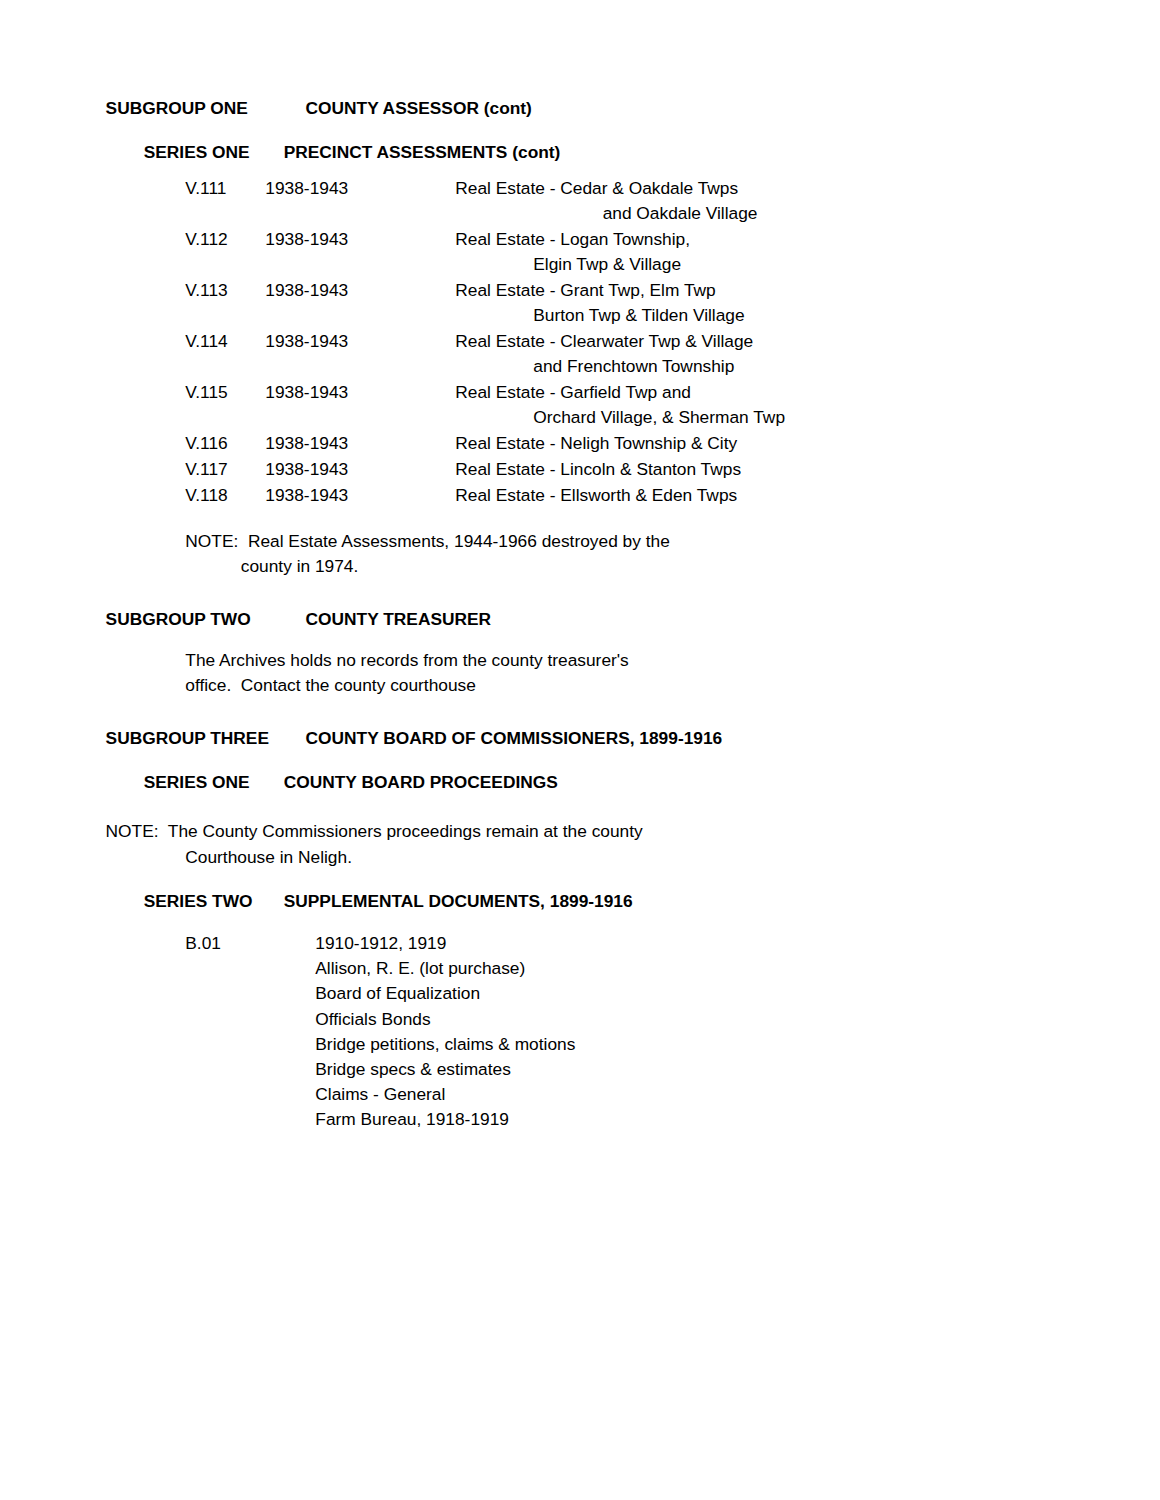SUBGROUP ONECOUNTY ASSESSOR (cont)
SERIES ONEPRECINCT ASSESSMENTS (cont)
V.111 1938-1943 Real Estate - Cedar & Oakdale Twps and Oakdale Village
V.112 1938-1943 Real Estate - Logan Township, Elgin Twp & Village
V.113 1938-1943 Real Estate - Grant Twp, Elm Twp Burton Twp & Tilden Village
V.114 1938-1943 Real Estate - Clearwater Twp & Village and Frenchtown Township
V.115 1938-1943 Real Estate - Garfield Twp and Orchard Village, & Sherman Twp
V.116 1938-1943 Real Estate - Neligh Township & City
V.117 1938-1943 Real Estate - Lincoln & Stanton Twps
V.118 1938-1943 Real Estate - Ellsworth & Eden Twps
NOTE: Real Estate Assessments, 1944-1966 destroyed by the county in 1974.
SUBGROUP TWOCOUNTY TREASURER
The Archives holds no records from the county treasurer's
office. Contact the county courthouse
SUBGROUP THREECOUNTY BOARD OF COMMISSIONERS, 1899-1916
SERIES ONECOUNTY BOARD PROCEEDINGS
NOTE: The County Commissioners proceedings remain at the county Courthouse in Neligh.
SERIES TWOSUPPLEMENTAL DOCUMENTS, 1899-1916
B.01
1910-1912, 1919
Allison, R. E. (lot purchase)
Board of Equalization
Officials Bonds
Bridge petitions, claims & motions
Bridge specs & estimates
Claims - General
Farm Bureau, 1918-1919